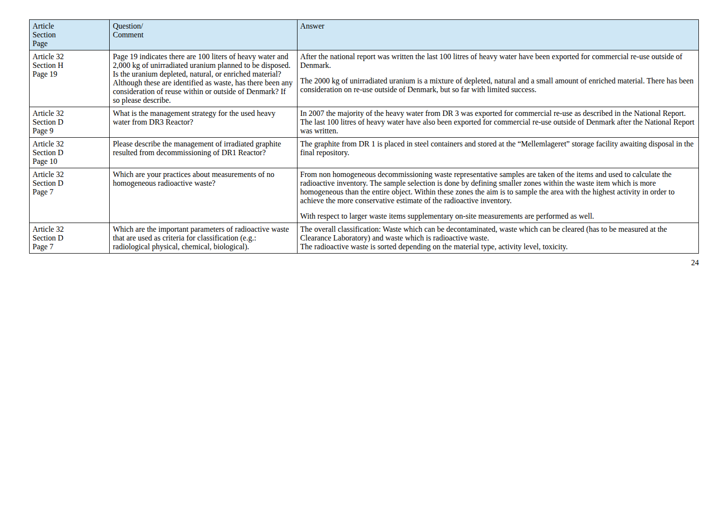| Article Section Page | Question/ Comment | Answer |
| --- | --- | --- |
| Article 32 Section H Page 19 | Page 19 indicates there are 100 liters of heavy water and 2,000 kg of unirradiated uranium planned to be disposed. Is the uranium depleted, natural, or enriched material? Although these are identified as waste, has there been any consideration of reuse within or outside of Denmark? If so please describe. | After the national report was written the last 100 litres of heavy water have been exported for commercial re-use outside of Denmark. The 2000 kg of unirradiated uranium is a mixture of depleted, natural and a small amount of enriched material. There has been consideration on re-use outside of Denmark, but so far with limited success. |
| Article 32 Section D Page 9 | What is the management strategy for the used heavy water from DR3 Reactor? | In 2007 the majority of the heavy water from DR 3 was exported for commercial re-use as described in the National Report. The last 100 litres of heavy water have also been exported for commercial re-use outside of Denmark after the National Report was written. |
| Article 32 Section D Page 10 | Please describe the management of irradiated graphite resulted from decommissioning of DR1 Reactor? | The graphite from DR 1 is placed in steel containers and stored at the “Mellemlageret” storage facility awaiting disposal in the final repository. |
| Article 32 Section D Page 7 | Which are your practices about measurements of no homogeneous radioactive waste? | From non homogeneous decommissioning waste representative samples are taken of the items and used to calculate the radioactive inventory. The sample selection is done by defining smaller zones within the waste item which is more homogeneous than the entire object. Within these zones the aim is to sample the area with the highest activity in order to achieve the more conservative estimate of the radioactive inventory. With respect to larger waste items supplementary on-site measurements are performed as well. |
| Article 32 Section D Page 7 | Which are the important parameters of radioactive waste that are used as criteria for classification (e.g.: radiological physical, chemical, biological). | The overall classification: Waste which can be decontaminated, waste which can be cleared (has to be measured at the Clearance Laboratory) and waste which is radioactive waste. The radioactive waste is sorted depending on the material type, activity level, toxicity. |
24